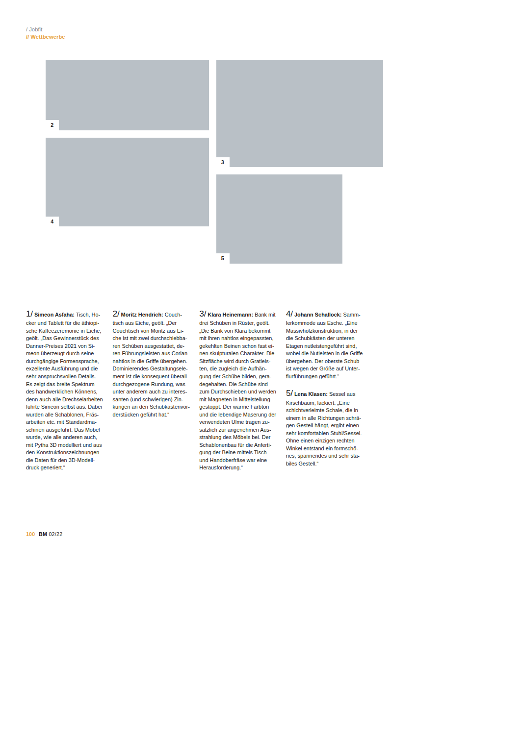/ Jobfit
// Wettbewerbe
2
4
3
5
1/ Simeon Asfaha: Tisch, Hocker und Tablett für die äthiopische Kaffeezeremonie in Eiche, geölt. „Das Gewinnerstück des Danner-Preises 2021 von Simeon überzeugt durch seine durchgängige Formensprache, exzellente Ausführung und die sehr anspruchsvollen Details. Es zeigt das breite Spektrum des handwerklichen Könnens, denn auch alle Drechselarbeiten führte Simeon selbst aus. Dabei wurden alle Schablonen, Fräsarbeiten etc. mit Standardmaschinen ausgeführt. Das Möbel wurde, wie alle anderen auch, mit Pytha 3D modelliert und aus den Konstruktionszeichnungen die Daten für den 3D-Modelldruck generiert.“
2/ Moritz Hendrich: Couchtisch aus Eiche, geölt. „Der Couchtisch von Moritz aus Eiche ist mit zwei durchschiebbaren Schüben ausgestattet, deren Führungsleisten aus Corian nahtlos in die Griffe übergehen. Dominierendes Gestaltungselement ist die konsequent überall durchgezogene Rundung, was unter anderem auch zu interessanten (und schwierigen) Zinkungen an den Schubkastenvorderstücken geführt hat.“
3/ Klara Heinemann: Bank mit drei Schüben in Rüster, geölt. „Die Bank von Klara bekommt mit ihren nahtlos eingepassten, gekehlten Beinen schon fast einen skulpturalen Charakter. Die Sitzfläche wird durch Gratleisten, die zugleich die Aufhängung der Schübe bilden, geradegehalten. Die Schübe sind zum Durchschieben und werden mit Magneten in Mittelstellung gestoppt. Der warme Farbton und die lebendige Maserung der verwendeten Ulme tragen zusätzlich zur angenehmen Ausstrahlung des Möbels bei. Der Schablonenbau für die Anfertigung der Beine mittels Tisch- und Handoberfräse war eine Herausforderung.“
4/ Johann Schallock: Sammlerkommode aus Esche. „Eine Massivholzkonstruktion, in der die Schubkästen der unteren Etagen nutleistengeführt sind, wobei die Nutleisten in die Griffe übergehen. Der oberste Schub ist wegen der Größe auf Unterflurführungen geführt.“
5/ Lena Klasen: Sessel aus Kirschbaum, lackiert. „Eine schichtverleimte Schale, die in einem in alle Richtungen schrägen Gestell hängt, ergibt einen sehr komfortablen Stuhl/Sessel. Ohne einen einzigen rechten Winkel entstand ein formschönes, spannendes und sehr stabiles Gestell.“
100 BM 02/22